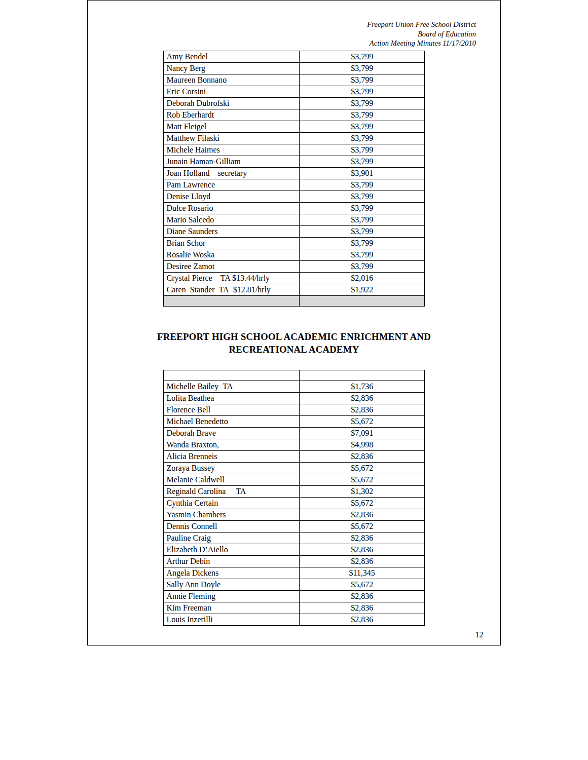Freeport Union Free School District
Board of Education
Action Meeting Minutes 11/17/2010
| Amy Bendel | $3,799 |
| Nancy Berg | $3,799 |
| Maureen Bonnano | $3,799 |
| Eric Corsini | $3,799 |
| Deborah Dubrofski | $3,799 |
| Rob Eberhardt | $3,799 |
| Matt Fleigel | $3,799 |
| Matthew Filaski | $3,799 |
| Michele Haimes | $3,799 |
| Junain Haman-Gilliam | $3,799 |
| Joan Holland secretary | $3,901 |
| Pam Lawrence | $3,799 |
| Denise Lloyd | $3,799 |
| Dulce Rosario | $3,799 |
| Mario Salcedo | $3,799 |
| Diane Saunders | $3,799 |
| Brian Schor | $3,799 |
| Rosalie Woska | $3,799 |
| Desiree Zamot | $3,799 |
| Crystal Pierce TA $13.44/hrly | $2,016 |
| Caren Stander TA $12.81/hrly | $1,922 |
FREEPORT HIGH SCHOOL ACADEMIC ENRICHMENT AND RECREATIONAL ACADEMY
| Michelle Bailey TA | $1,736 |
| Lolita Beathea | $2,836 |
| Florence Bell | $2,836 |
| Michael Benedetto | $5,672 |
| Deborah Brave | $7,091 |
| Wanda Braxton, | $4,998 |
| Alicia Brenneis | $2,836 |
| Zoraya Bussey | $5,672 |
| Melanie Caldwell | $5,672 |
| Reginald Carolina TA | $1,302 |
| Cynthia Certain | $5,672 |
| Yasmin Chambers | $2,836 |
| Dennis Connell | $5,672 |
| Pauline Craig | $2,836 |
| Elizabeth D’Aiello | $2,836 |
| Arthur Debin | $2,836 |
| Angela Dickens | $11,345 |
| Sally Ann Doyle | $5,672 |
| Annie Fleming | $2,836 |
| Kim Freeman | $2,836 |
| Louis Inzerilli | $2,836 |
12